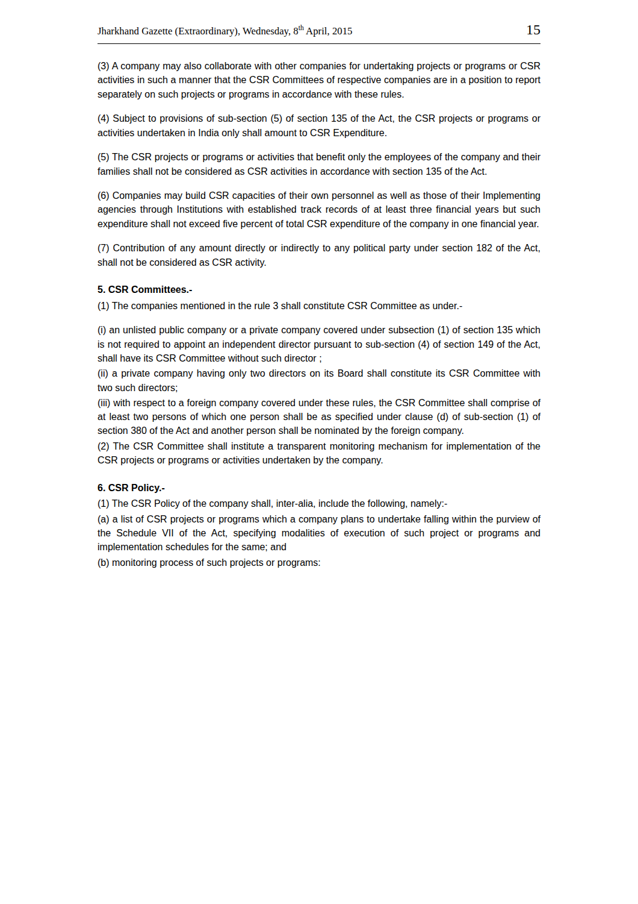Jharkhand Gazette (Extraordinary), Wednesday, 8th April, 2015 15
(3) A company may also collaborate with other companies for undertaking projects or programs or CSR activities in such a manner that the CSR Committees of respective companies are in a position to report separately on such projects or programs in accordance with these rules.
(4) Subject to provisions of sub-section (5) of section 135 of the Act, the CSR projects or programs or activities undertaken in India only shall amount to CSR Expenditure.
(5) The CSR projects or programs or activities that benefit only the employees of the company and their families shall not be considered as CSR activities in accordance with section 135 of the Act.
(6) Companies may build CSR capacities of their own personnel as well as those of their Implementing agencies through Institutions with established track records of at least three financial years but such expenditure shall not exceed five percent of total CSR expenditure of the company in one financial year.
(7) Contribution of any amount directly or indirectly to any political party under section 182 of the Act, shall not be considered as CSR activity.
5. CSR Committees.-
(1) The companies mentioned in the rule 3 shall constitute CSR Committee as under.-
(i) an unlisted public company or a private company covered under subsection (1) of section 135 which is not required to appoint an independent director pursuant to sub-section (4) of section 149 of the Act, shall have its CSR Committee without such director ;
(ii) a private company having only two directors on its Board shall constitute its CSR Committee with two such directors;
(iii) with respect to a foreign company covered under these rules, the CSR Committee shall comprise of at least two persons of which one person shall be as specified under clause (d) of sub-section (1) of section 380 of the Act and another person shall be nominated by the foreign company.
(2) The CSR Committee shall institute a transparent monitoring mechanism for implementation of the CSR projects or programs or activities undertaken by the company.
6. CSR Policy.-
(1) The CSR Policy of the company shall, inter-alia, include the following, namely:-
(a) a list of CSR projects or programs which a company plans to undertake falling within the purview of the Schedule VII of the Act, specifying modalities of execution of such project or programs and implementation schedules for the same; and
(b) monitoring process of such projects or programs: